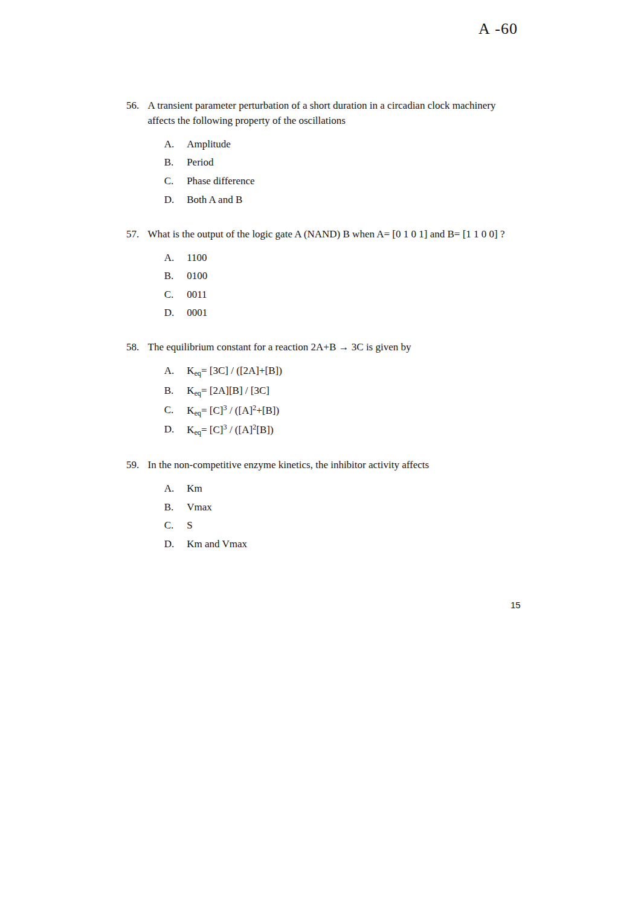A -60
56. A transient parameter perturbation of a short duration in a circadian clock machinery affects the following property of the oscillations
A. Amplitude
B. Period
C. Phase difference
D. Both A and B
57. What is the output of the logic gate A (NAND) B when A= [0 1 0 1] and B= [1 1 0 0] ?
A. 1100
B. 0100
C. 0011
D. 0001
58. The equilibrium constant for a reaction 2A+B → 3C is given by
A. Keq= [3C] / ([2A]+[B])
B. Keq= [2A][B] / [3C]
C. Keq= [C]3 / ([A]2+[B])
D. Keq= [C]3 / ([A]2[B])
59. In the non-competitive enzyme kinetics, the inhibitor activity affects
A. Km
B. Vmax
C. S
D. Km and Vmax
15